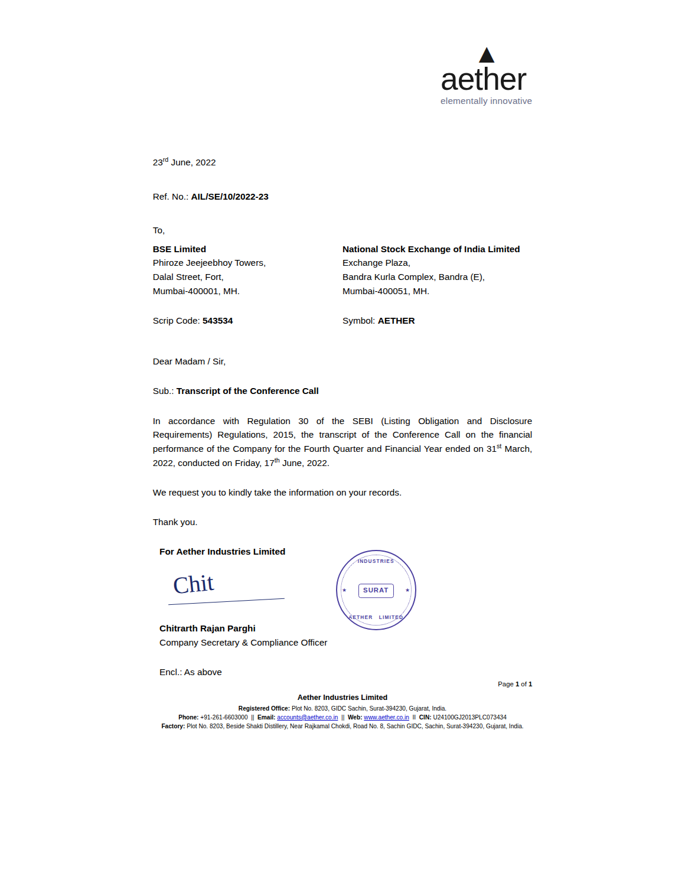▲ aether elementally innovative
23rd June, 2022
Ref. No.: AIL/SE/10/2022-23
To,
| BSE Limited Phiroze Jeejeebhoy Towers, Dalal Street, Fort, Mumbai-400001, MH. | National Stock Exchange of India Limited Exchange Plaza, Bandra Kurla Complex, Bandra (E), Mumbai-400051, MH. |
| Scrip Code: 543534 | Symbol: AETHER |
Dear Madam / Sir,
Sub.: Transcript of the Conference Call
In accordance with Regulation 30 of the SEBI (Listing Obligation and Disclosure Requirements) Regulations, 2015, the transcript of the Conference Call on the financial performance of the Company for the Fourth Quarter and Financial Year ended on 31st March, 2022, conducted on Friday, 17th June, 2022.
We request you to kindly take the information on your records.
Thank you.
For Aether Industries Limited
Chit
INDUSTRIES
★
★
SURAT
AETHER LIMITED
Chitrarth Rajan Parghi
Company Secretary & Compliance Officer
Encl.: As above
Page 1 of 1
Aether Industries Limited
Registered Office: Plot No. 8203, GIDC Sachin, Surat-394230, Gujarat, India.
Phone: +91-261-6603000 || Email: accounts@aether.co.in || Web: www.aether.co.in II CIN: U24100GJ2013PLC073434
Factory: Plot No. 8203, Beside Shakti Distillery, Near Rajkamal Chokdi, Road No. 8, Sachin GIDC, Sachin, Surat-394230, Gujarat, India.